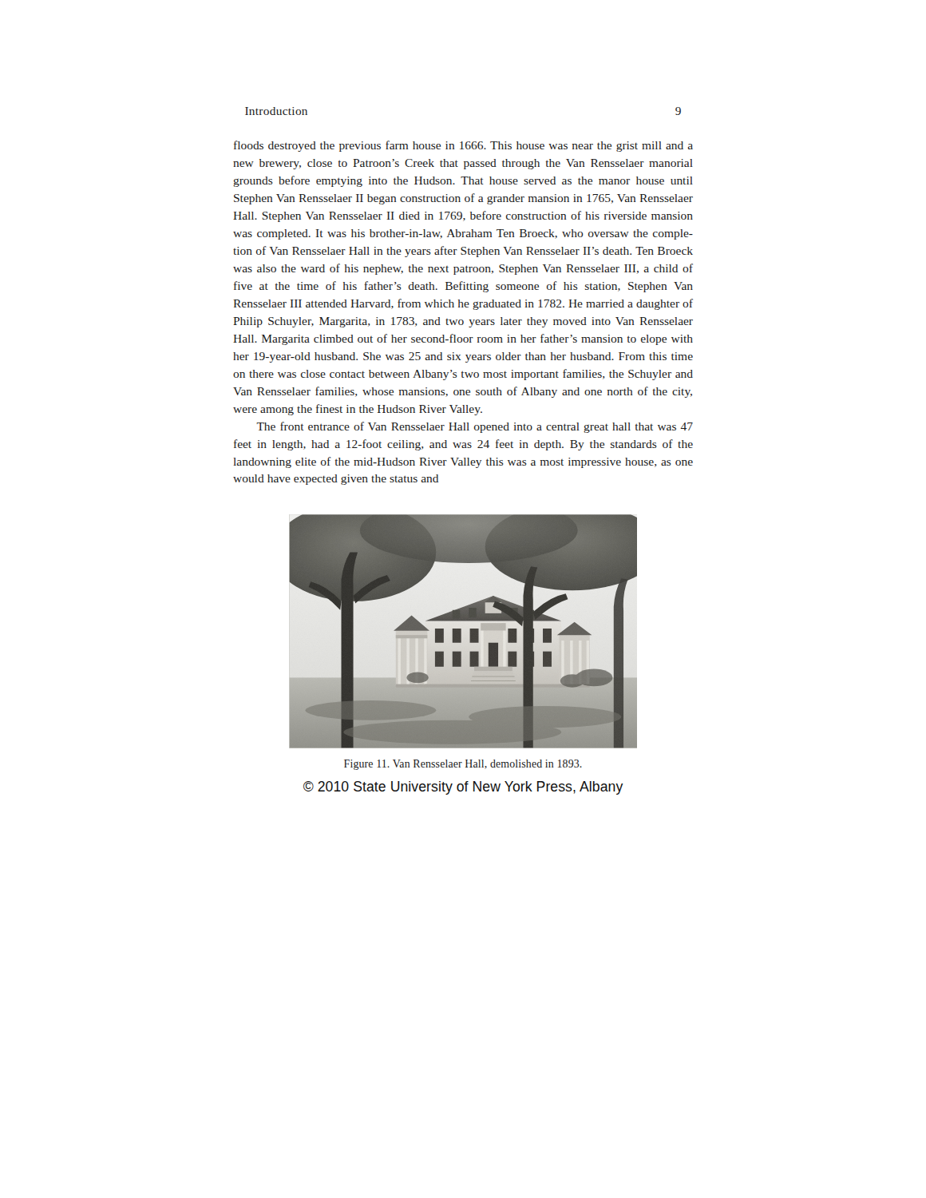Introduction 9
floods destroyed the previous farm house in 1666. This house was near the grist mill and a new brewery, close to Patroon’s Creek that passed through the Van Rensselaer manorial grounds before emptying into the Hudson. That house served as the manor house until Stephen Van Rensselaer II began construction of a grander mansion in 1765, Van Rensselaer Hall. Stephen Van Rensselaer II died in 1769, before construction of his riverside mansion was completed. It was his brother-in-law, Abraham Ten Broeck, who oversaw the completion of Van Rensselaer Hall in the years after Stephen Van Rensselaer II’s death. Ten Broeck was also the ward of his nephew, the next patroon, Stephen Van Rensselaer III, a child of five at the time of his father’s death. Befitting someone of his station, Stephen Van Rensselaer III attended Harvard, from which he graduated in 1782. He married a daughter of Philip Schuyler, Margarita, in 1783, and two years later they moved into Van Rensselaer Hall. Margarita climbed out of her second-floor room in her father’s mansion to elope with her 19-year-old husband. She was 25 and six years older than her husband. From this time on there was close contact between Albany’s two most important families, the Schuyler and Van Rensselaer families, whose mansions, one south of Albany and one north of the city, were among the finest in the Hudson River Valley.
The front entrance of Van Rensselaer Hall opened into a central great hall that was 47 feet in length, had a 12-foot ceiling, and was 24 feet in depth. By the standards of the landowning elite of the mid-Hudson River Valley this was a most impressive house, as one would have expected given the status and
Figure 11. Van Rensselaer Hall, demolished in 1893.
© 2010 State University of New York Press, Albany